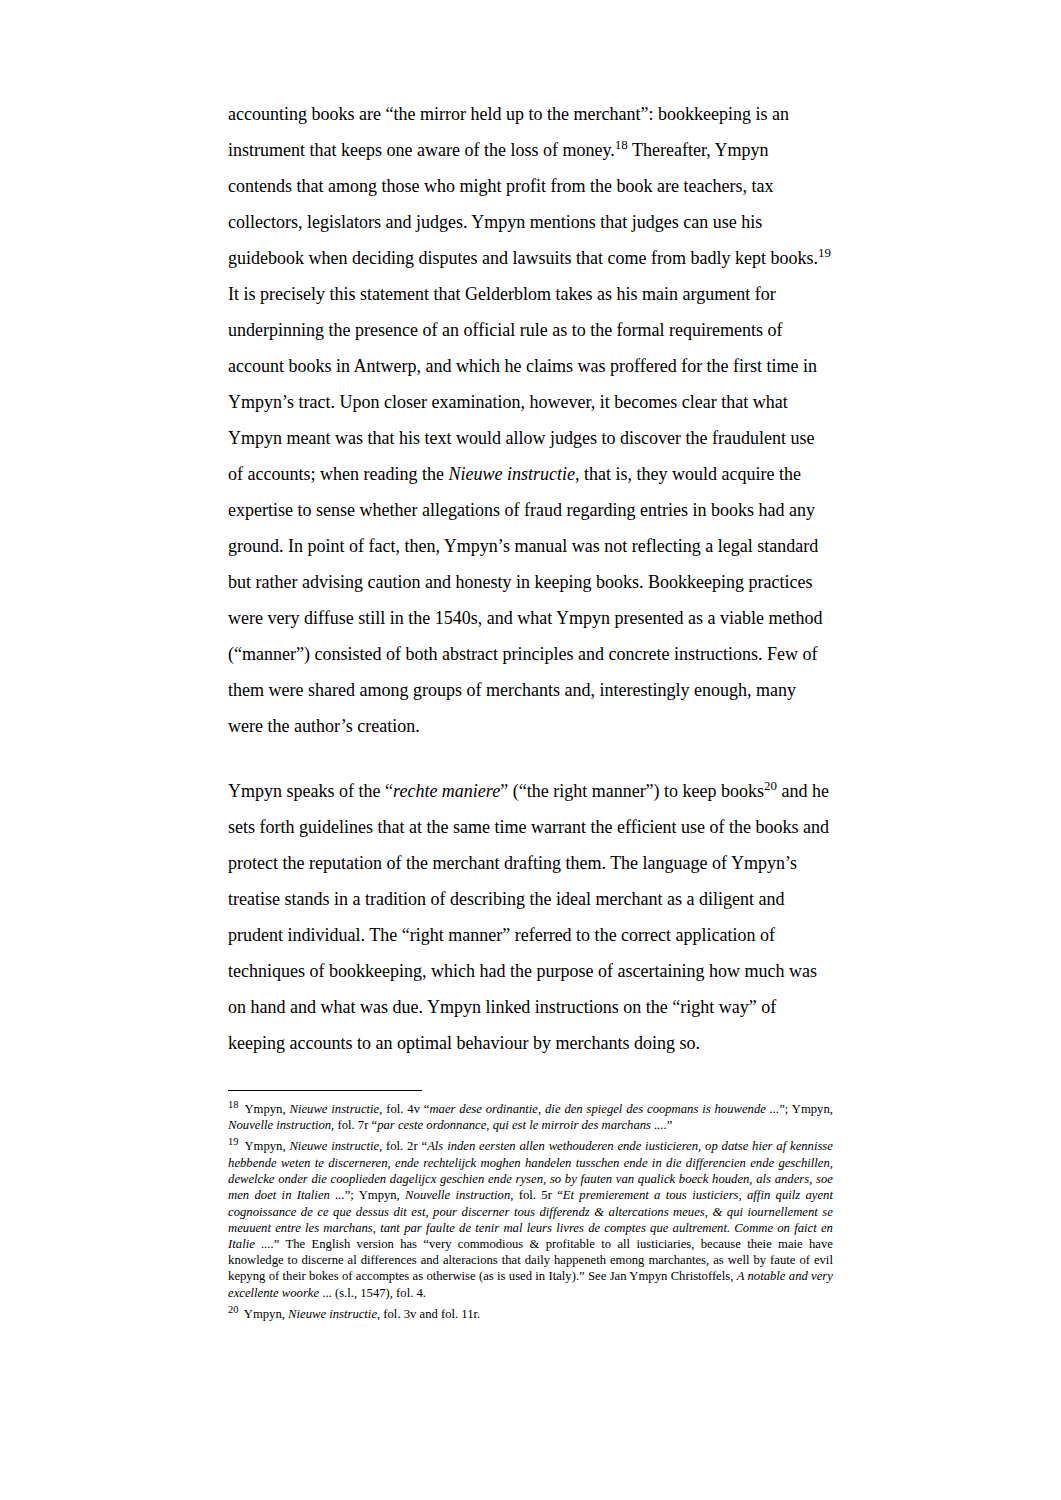accounting books are “the mirror held up to the merchant”: bookkeeping is an instrument that keeps one aware of the loss of money.18 Thereafter, Ympyn contends that among those who might profit from the book are teachers, tax collectors, legislators and judges. Ympyn mentions that judges can use his guidebook when deciding disputes and lawsuits that come from badly kept books.19 It is precisely this statement that Gelderblom takes as his main argument for underpinning the presence of an official rule as to the formal requirements of account books in Antwerp, and which he claims was proffered for the first time in Ympyn’s tract. Upon closer examination, however, it becomes clear that what Ympyn meant was that his text would allow judges to discover the fraudulent use of accounts; when reading the Nieuwe instructie, that is, they would acquire the expertise to sense whether allegations of fraud regarding entries in books had any ground. In point of fact, then, Ympyn’s manual was not reflecting a legal standard but rather advising caution and honesty in keeping books. Bookkeeping practices were very diffuse still in the 1540s, and what Ympyn presented as a viable method (“manner”) consisted of both abstract principles and concrete instructions. Few of them were shared among groups of merchants and, interestingly enough, many were the author’s creation.
Ympyn speaks of the “rechte maniere” (“the right manner”) to keep books20 and he sets forth guidelines that at the same time warrant the efficient use of the books and protect the reputation of the merchant drafting them. The language of Ympyn’s treatise stands in a tradition of describing the ideal merchant as a diligent and prudent individual. The “right manner” referred to the correct application of techniques of bookkeeping, which had the purpose of ascertaining how much was on hand and what was due. Ympyn linked instructions on the “right way” of keeping accounts to an optimal behaviour by merchants doing so.
18 Ympyn, Nieuwe instructie, fol. 4v “maer dese ordinantie, die den spiegel des coopmans is houwende ...”; Ympyn, Nouvelle instruction, fol. 7r “par ceste ordonnance, qui est le mirroir des marchans ....”
19 Ympyn, Nieuwe instructie, fol. 2r “Als inden eersten allen wethouderen ende iusticieren, op datse hier af kennisse hebbende weten te discerneren, ende rechtelijck moghen handelen tusschen ende in die differencien ende geschillen, dewelcke onder die cooplieden dagelijcx geschien ende rysen, so by fauten van qualick boeck houden, als anders, soe men doet in Italien ...”; Ympyn, Nouvelle instruction, fol. 5r “Et premierement a tous iusticiers, affin quilz ayent cognoissance de ce que dessus dit est, pour discerner tous differendz & altercations meues, & qui iournellement se meuuent entre les marchans, tant par faulte de tenir mal leurs livres de comptes que aultrement. Comme on faict en Italie ....” The English version has “very commodious & profitable to all iusticiaries, because theie maie have knowledge to discerne al differences and alteracions that daily happeneth emong marchantes, as well by faute of evil kepyng of their bokes of accomptes as otherwise (as is used in Italy).” See Jan Ympyn Christoffels, A notable and very excellente woorke ... (s.l., 1547), fol. 4.
20 Ympyn, Nieuwe instructie, fol. 3v and fol. 11r.